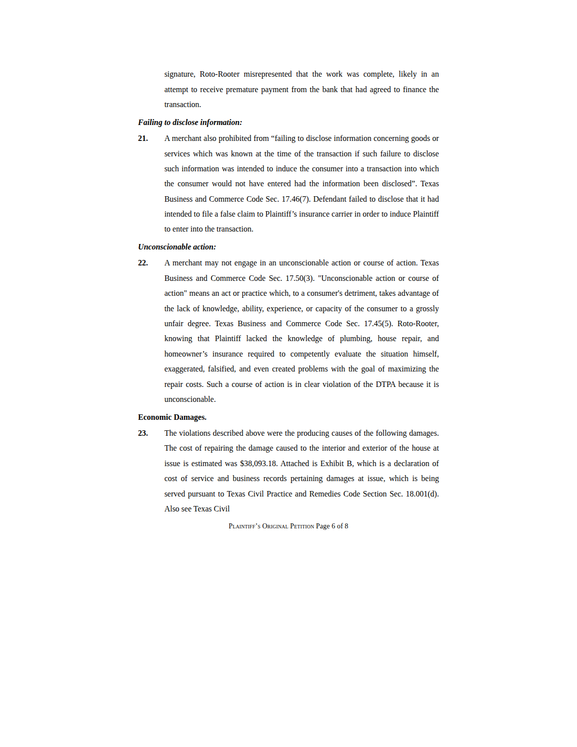signature, Roto-Rooter misrepresented that the work was complete, likely in an attempt to receive premature payment from the bank that had agreed to finance the transaction.
Failing to disclose information:
21.
A merchant also prohibited from “failing to disclose information concerning goods or services which was known at the time of the transaction if such failure to disclose such information was intended to induce the consumer into a transaction into which the consumer would not have entered had the information been disclosed”. Texas Business and Commerce Code Sec. 17.46(7). Defendant failed to disclose that it had intended to file a false claim to Plaintiff’s insurance carrier in order to induce Plaintiff to enter into the transaction.
Unconscionable action:
22.
A merchant may not engage in an unconscionable action or course of action. Texas Business and Commerce Code Sec. 17.50(3). "Unconscionable action or course of action" means an act or practice which, to a consumer's detriment, takes advantage of the lack of knowledge, ability, experience, or capacity of the consumer to a grossly unfair degree. Texas Business and Commerce Code Sec. 17.45(5). Roto-Rooter, knowing that Plaintiff lacked the knowledge of plumbing, house repair, and homeowner’s insurance required to competently evaluate the situation himself, exaggerated, falsified, and even created problems with the goal of maximizing the repair costs. Such a course of action is in clear violation of the DTPA because it is unconscionable.
Economic Damages.
23.
The violations described above were the producing causes of the following damages. The cost of repairing the damage caused to the interior and exterior of the house at issue is estimated was $38,093.18. Attached is Exhibit B, which is a declaration of cost of service and business records pertaining damages at issue, which is being served pursuant to Texas Civil Practice and Remedies Code Section Sec. 18.001(d). Also see Texas Civil
Plaintiff’s Original Petition Page 6 of 8